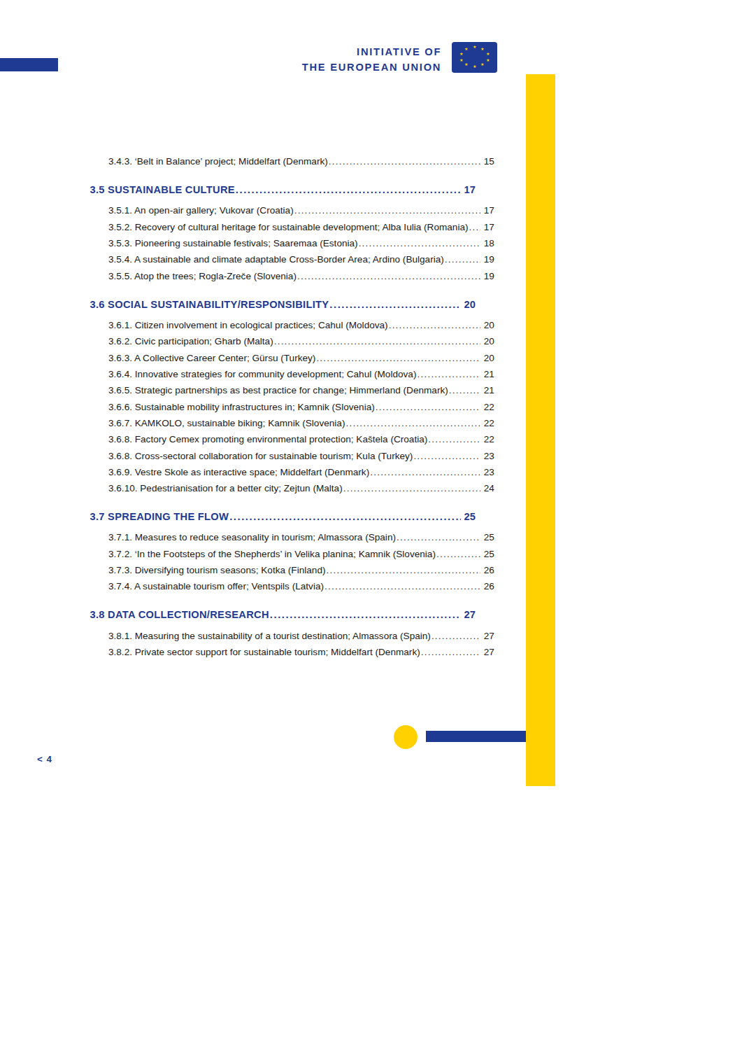INITIATIVE OF
THE EUROPEAN UNION
★ ★ ★ ★ ★ ★ ★ ★ ★ ★
3.4.3. ‘Belt in Balance’ project; Middelfart (Denmark) ................................................................................................................................................................. 15
3.5 SUSTAINABLE CULTURE ................................................................................................................................................................. 17
3.5.1. An open-air gallery; Vukovar (Croatia) ................................................................................................................................................................. 17
3.5.2. Recovery of cultural heritage for sustainable development; Alba Iulia (Romania) ................................................................................................................................................................. 17
3.5.3. Pioneering sustainable festivals; Saaremaa (Estonia) ................................................................................................................................................................. 18
3.5.4. A sustainable and climate adaptable Cross-Border Area; Ardino (Bulgaria) ................................................................................................................................................................. 19
3.5.5. Atop the trees; Rogla-Zreče (Slovenia) ................................................................................................................................................................. 19
3.6 SOCIAL SUSTAINABILITY/RESPONSIBILITY ................................................................................................................................................................. 20
3.6.1. Citizen involvement in ecological practices; Cahul (Moldova) ................................................................................................................................................................. 20
3.6.2. Civic participation; Gharb (Malta) ................................................................................................................................................................. 20
3.6.3. A Collective Career Center; Gürsu (Turkey) ................................................................................................................................................................. 20
3.6.4. Innovative strategies for community development; Cahul (Moldova) ................................................................................................................................................................. 21
3.6.5. Strategic partnerships as best practice for change; Himmerland (Denmark) ................................................................................................................................................................. 21
3.6.6. Sustainable mobility infrastructures in; Kamnik (Slovenia) ................................................................................................................................................................. 22
3.6.7. KAMKOLO, sustainable biking; Kamnik (Slovenia) ................................................................................................................................................................. 22
3.6.8. Factory Cemex promoting environmental protection; Kaštela (Croatia) ................................................................................................................................................................. 22
3.6.8. Cross-sectoral collaboration for sustainable tourism; Kula (Turkey) ................................................................................................................................................................. 23
3.6.9. Vestre Skole as interactive space; Middelfart (Denmark) ................................................................................................................................................................. 23
3.6.10. Pedestrianisation for a better city; Zejtun (Malta) ................................................................................................................................................................. 24
3.7 SPREADING THE FLOW ................................................................................................................................................................. 25
3.7.1. Measures to reduce seasonality in tourism; Almassora (Spain) ................................................................................................................................................................. 25
3.7.2. ‘In the Footsteps of the Shepherds’ in Velika planina; Kamnik (Slovenia) ................................................................................................................................................................. 25
3.7.3. Diversifying tourism seasons; Kotka (Finland) ................................................................................................................................................................. 26
3.7.4. A sustainable tourism offer; Ventspils (Latvia) ................................................................................................................................................................. 26
3.8 DATA COLLECTION/RESEARCH ................................................................................................................................................................. 27
3.8.1. Measuring the sustainability of a tourist destination; Almassora (Spain) ................................................................................................................................................................. 27
3.8.2. Private sector support for sustainable tourism; Middelfart (Denmark) ................................................................................................................................................................. 27
< 4